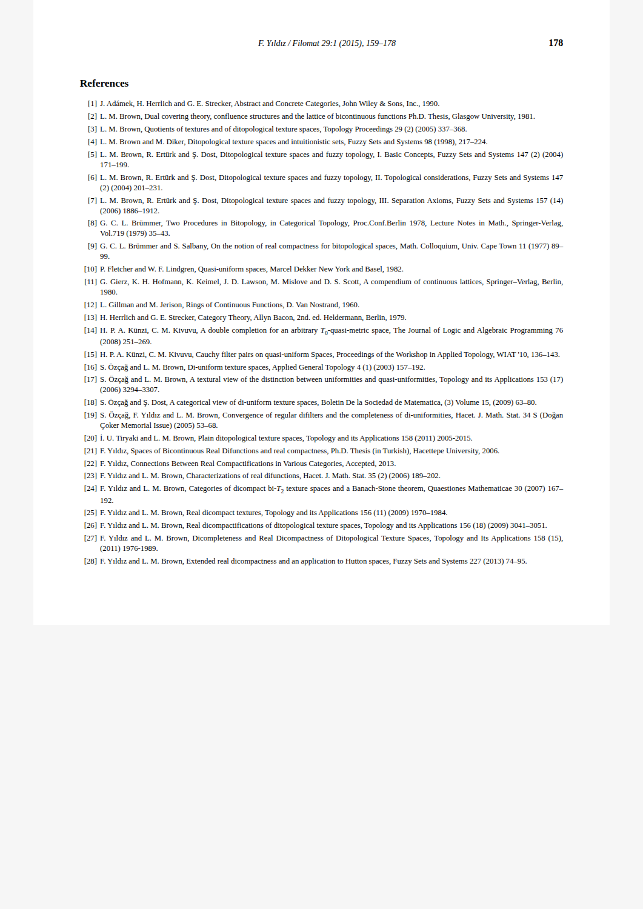F. Yıldız / Filomat 29:1 (2015), 159–178 178
References
[1] J. Adámek, H. Herrlich and G. E. Strecker, Abstract and Concrete Categories, John Wiley & Sons, Inc., 1990.
[2] L. M. Brown, Dual covering theory, confluence structures and the lattice of bicontinuous functions Ph.D. Thesis, Glasgow University, 1981.
[3] L. M. Brown, Quotients of textures and of ditopological texture spaces, Topology Proceedings 29 (2) (2005) 337–368.
[4] L. M. Brown and M. Diker, Ditopological texture spaces and intuitionistic sets, Fuzzy Sets and Systems 98 (1998), 217–224.
[5] L. M. Brown, R. Ertürk and Ş. Dost, Ditopological texture spaces and fuzzy topology, I. Basic Concepts, Fuzzy Sets and Systems 147 (2) (2004) 171–199.
[6] L. M. Brown, R. Ertürk and Ş. Dost, Ditopological texture spaces and fuzzy topology, II. Topological considerations, Fuzzy Sets and Systems 147 (2) (2004) 201–231.
[7] L. M. Brown, R. Ertürk and Ş. Dost, Ditopological texture spaces and fuzzy topology, III. Separation Axioms, Fuzzy Sets and Systems 157 (14) (2006) 1886–1912.
[8] G. C. L. Brümmer, Two Procedures in Bitopology, in Categorical Topology, Proc.Conf.Berlin 1978, Lecture Notes in Math., Springer-Verlag, Vol.719 (1979) 35–43.
[9] G. C. L. Brümmer and S. Salbany, On the notion of real compactness for bitopological spaces, Math. Colloquium, Univ. Cape Town 11 (1977) 89–99.
[10] P. Fletcher and W. F. Lindgren, Quasi-uniform spaces, Marcel Dekker New York and Basel, 1982.
[11] G. Gierz, K. H. Hofmann, K. Keimel, J. D. Lawson, M. Mislove and D. S. Scott, A compendium of continuous lattices, Springer–Verlag, Berlin, 1980.
[12] L. Gillman and M. Jerison, Rings of Continuous Functions, D. Van Nostrand, 1960.
[13] H. Herrlich and G. E. Strecker, Category Theory, Allyn Bacon, 2nd. ed. Heldermann, Berlin, 1979.
[14] H. P. A. Künzi, C. M. Kivuvu, A double completion for an arbitrary T0-quasi-metric space, The Journal of Logic and Algebraic Programming 76 (2008) 251–269.
[15] H. P. A. Künzi, C. M. Kivuvu, Cauchy filter pairs on quasi-uniform Spaces, Proceedings of the Workshop in Applied Topology, WIAT '10, 136–143.
[16] S. Özçağ and L. M. Brown, Di-uniform texture spaces, Applied General Topology 4 (1) (2003) 157–192.
[17] S. Özçağ and L. M. Brown, A textural view of the distinction between uniformities and quasi-uniformities, Topology and its Applications 153 (17) (2006) 3294–3307.
[18] S. Özçağ and Ş. Dost, A categorical view of di-uniform texture spaces, Boletin De la Sociedad de Matematica, (3) Volume 15, (2009) 63–80.
[19] S. Özçağ, F. Yıldız and L. M. Brown, Convergence of regular difilters and the completeness of di-uniformities, Hacet. J. Math. Stat. 34 S (Doğan Çoker Memorial Issue) (2005) 53–68.
[20] İ. U. Tiryaki and L. M. Brown, Plain ditopological texture spaces, Topology and its Applications 158 (2011) 2005-2015.
[21] F. Yıldız, Spaces of Bicontinuous Real Difunctions and real compactness, Ph.D. Thesis (in Turkish), Hacettepe University, 2006.
[22] F. Yıldız, Connections Between Real Compactifications in Various Categories, Accepted, 2013.
[23] F. Yıldız and L. M. Brown, Characterizations of real difunctions, Hacet. J. Math. Stat. 35 (2) (2006) 189–202.
[24] F. Yıldız and L. M. Brown, Categories of dicompact bi-T2 texture spaces and a Banach-Stone theorem, Quaestiones Mathematicae 30 (2007) 167–192.
[25] F. Yıldız and L. M. Brown, Real dicompact textures, Topology and its Applications 156 (11) (2009) 1970–1984.
[26] F. Yıldız and L. M. Brown, Real dicompactifications of ditopological texture spaces, Topology and its Applications 156 (18) (2009) 3041–3051.
[27] F. Yıldız and L. M. Brown, Dicompleteness and Real Dicompactness of Ditopological Texture Spaces, Topology and Its Applications 158 (15), (2011) 1976-1989.
[28] F. Yıldız and L. M. Brown, Extended real dicompactness and an application to Hutton spaces, Fuzzy Sets and Systems 227 (2013) 74–95.